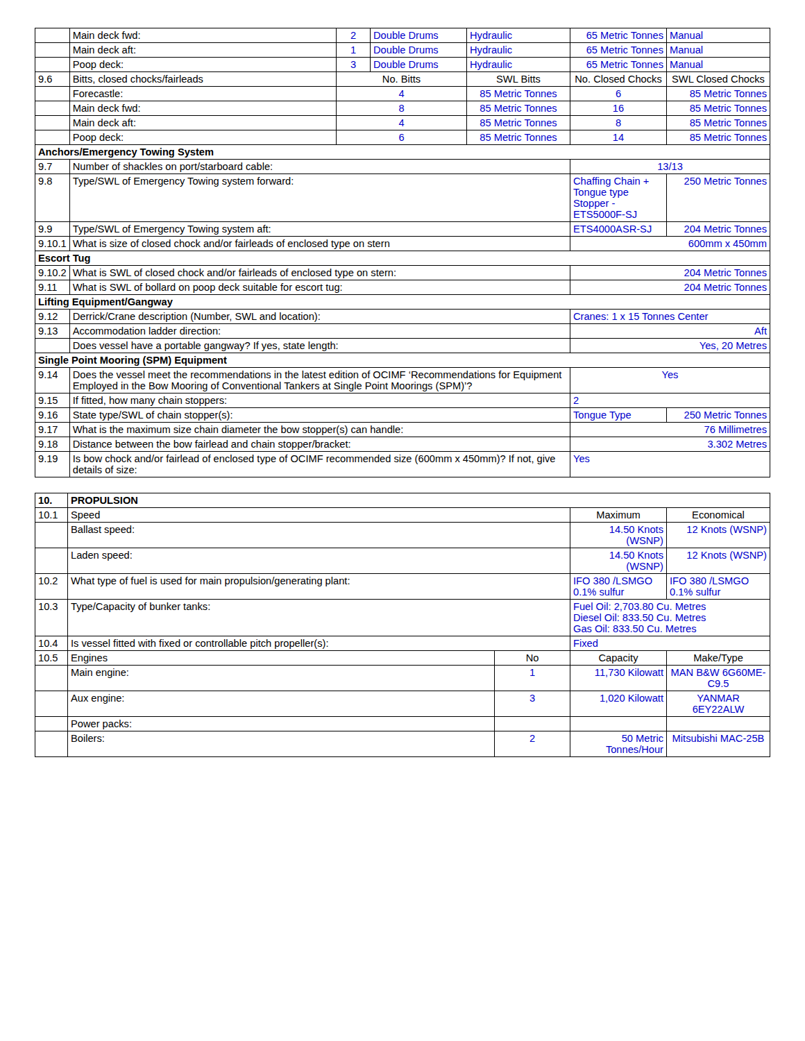| | Main deck fwd: | 2 | Double Drums | Hydraulic | 65 Metric Tonnes | Manual |
| | Main deck aft: | 1 | Double Drums | Hydraulic | 65 Metric Tonnes | Manual |
| | Poop deck: | 3 | Double Drums | Hydraulic | 65 Metric Tonnes | Manual |
| 9.6 | Bitts, closed chocks/fairleads | No. Bitts | SWL Bitts | No. Closed Chocks | SWL Closed Chocks |
| | Forecastle: | 4 | 85 Metric Tonnes | 6 | 85 Metric Tonnes |
| | Main deck fwd: | 8 | 85 Metric Tonnes | 16 | 85 Metric Tonnes |
| | Main deck aft: | 4 | 85 Metric Tonnes | 8 | 85 Metric Tonnes |
| | Poop deck: | 6 | 85 Metric Tonnes | 14 | 85 Metric Tonnes |
| Anchors/Emergency Towing System |
| 9.7 | Number of shackles on port/starboard cable: | 13/13 |
| 9.8 | Type/SWL of Emergency Towing system forward: | Chaffing Chain + Tongue type Stopper - ETS5000F-SJ | 250 Metric Tonnes |
| 9.9 | Type/SWL of Emergency Towing system aft: | ETS4000ASR-SJ | 204 Metric Tonnes |
| 9.10.1 | What is size of closed chock and/or fairleads of enclosed type on stern | 600mm x 450mm |
| Escort Tug |
| 9.10.2 | What is SWL of closed chock and/or fairleads of enclosed type on stern: | 204 Metric Tonnes |
| 9.11 | What is SWL of bollard on poop deck suitable for escort tug: | 204 Metric Tonnes |
| Lifting Equipment/Gangway |
| 9.12 | Derrick/Crane description (Number, SWL and location): | Cranes: 1 x 15 Tonnes Center |
| 9.13 | Accommodation ladder direction: | Aft |
| | Does vessel have a portable gangway? If yes, state length: | Yes, 20 Metres |
| Single Point Mooring (SPM) Equipment |
| 9.14 | Does the vessel meet the recommendations in the latest edition of OCIMF ‘Recommendations for Equipment Employed in the Bow Mooring of Conventional Tankers at Single Point Moorings (SPM)’? | Yes |
| 9.15 | If fitted, how many chain stoppers: | 2 |
| 9.16 | State type/SWL of chain stopper(s): | Tongue Type | 250 Metric Tonnes |
| 9.17 | What is the maximum size chain diameter the bow stopper(s) can handle: | 76 Millimetres |
| 9.18 | Distance between the bow fairlead and chain stopper/bracket: | 3.302 Metres |
| 9.19 | Is bow chock and/or fairlead of enclosed type of OCIMF recommended size (600mm x 450mm)? If not, give details of size: | Yes |
| 10. | PROPULSION |
| 10.1 | Speed | Maximum | Economical |
| | Ballast speed: | 14.50 Knots (WSNP) | 12 Knots (WSNP) |
| | Laden speed: | 14.50 Knots (WSNP) | 12 Knots (WSNP) |
| 10.2 | What type of fuel is used for main propulsion/generating plant: | IFO 380 /LSMGO 0.1% sulfur | IFO 380 /LSMGO 0.1% sulfur |
| 10.3 | Type/Capacity of bunker tanks: | Fuel Oil: 2,703.80 Cu. Metres Diesel Oil: 833.50 Cu. Metres Gas Oil: 833.50 Cu. Metres |
| 10.4 | Is vessel fitted with fixed or controllable pitch propeller(s): | Fixed |
| 10.5 | Engines | No | Capacity | Make/Type |
| | Main engine: | 1 | 11,730 Kilowatt | MAN B&W 6G60ME-C9.5 |
| | Aux engine: | 3 | 1,020 Kilowatt | YANMAR 6EY22ALW |
| | Power packs: | | | |
| | Boilers: | 2 | 50 Metric Tonnes/Hour | Mitsubishi MAC-25B |